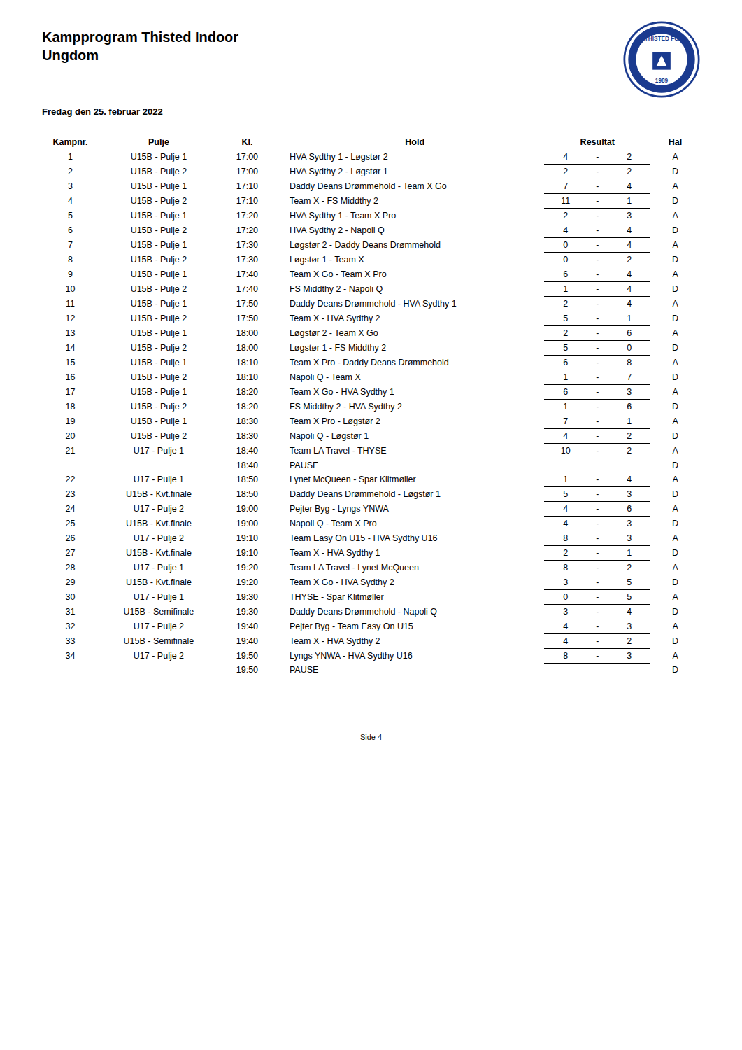Kampprogram Thisted Indoor
Ungdom
THISTED FC 1989
Fredag den 25. februar 2022
| Kampnr. | Pulje | Kl. | Hold | Resultat | Hal |
| --- | --- | --- | --- | --- | --- |
| 1 | U15B - Pulje 1 | 17:00 | HVA Sydthy 1 - Løgstør 2 | 4 | - | 2 | A |
| 2 | U15B - Pulje 2 | 17:00 | HVA Sydthy 2 - Løgstør 1 | 2 | - | 2 | D |
| 3 | U15B - Pulje 1 | 17:10 | Daddy Deans Drømmehold - Team X Go | 7 | - | 4 | A |
| 4 | U15B - Pulje 2 | 17:10 | Team X - FS Middthy 2 | 11 | - | 1 | D |
| 5 | U15B - Pulje 1 | 17:20 | HVA Sydthy 1 - Team X Pro | 2 | - | 3 | A |
| 6 | U15B - Pulje 2 | 17:20 | HVA Sydthy 2 - Napoli Q | 4 | - | 4 | D |
| 7 | U15B - Pulje 1 | 17:30 | Løgstør 2 - Daddy Deans Drømmehold | 0 | - | 4 | A |
| 8 | U15B - Pulje 2 | 17:30 | Løgstør 1 - Team X | 0 | - | 2 | D |
| 9 | U15B - Pulje 1 | 17:40 | Team X Go - Team X Pro | 6 | - | 4 | A |
| 10 | U15B - Pulje 2 | 17:40 | FS Middthy 2 - Napoli Q | 1 | - | 4 | D |
| 11 | U15B - Pulje 1 | 17:50 | Daddy Deans Drømmehold - HVA Sydthy 1 | 2 | - | 4 | A |
| 12 | U15B - Pulje 2 | 17:50 | Team X - HVA Sydthy 2 | 5 | - | 1 | D |
| 13 | U15B - Pulje 1 | 18:00 | Løgstør 2 - Team X Go | 2 | - | 6 | A |
| 14 | U15B - Pulje 2 | 18:00 | Løgstør 1 - FS Middthy 2 | 5 | - | 0 | D |
| 15 | U15B - Pulje 1 | 18:10 | Team X Pro - Daddy Deans Drømmehold | 6 | - | 8 | A |
| 16 | U15B - Pulje 2 | 18:10 | Napoli Q - Team X | 1 | - | 7 | D |
| 17 | U15B - Pulje 1 | 18:20 | Team X Go - HVA Sydthy 1 | 6 | - | 3 | A |
| 18 | U15B - Pulje 2 | 18:20 | FS Middthy 2 - HVA Sydthy 2 | 1 | - | 6 | D |
| 19 | U15B - Pulje 1 | 18:30 | Team X Pro - Løgstør 2 | 7 | - | 1 | A |
| 20 | U15B - Pulje 2 | 18:30 | Napoli Q - Løgstør 1 | 4 | - | 2 | D |
| 21 | U17 - Pulje 1 | 18:40 | Team LA Travel - THYSE | 10 | - | 2 | A |
| | | 18:40 | PAUSE | | | | D |
| 22 | U17 - Pulje 1 | 18:50 | Lynet McQueen - Spar Klitmøller | 1 | - | 4 | A |
| 23 | U15B - Kvt.finale | 18:50 | Daddy Deans Drømmehold - Løgstør 1 | 5 | - | 3 | D |
| 24 | U17 - Pulje 2 | 19:00 | Pejter Byg - Lyngs YNWA | 4 | - | 6 | A |
| 25 | U15B - Kvt.finale | 19:00 | Napoli Q - Team X Pro | 4 | - | 3 | D |
| 26 | U17 - Pulje 2 | 19:10 | Team Easy On U15 - HVA Sydthy U16 | 8 | - | 3 | A |
| 27 | U15B - Kvt.finale | 19:10 | Team X - HVA Sydthy 1 | 2 | - | 1 | D |
| 28 | U17 - Pulje 1 | 19:20 | Team LA Travel - Lynet McQueen | 8 | - | 2 | A |
| 29 | U15B - Kvt.finale | 19:20 | Team X Go - HVA Sydthy 2 | 3 | - | 5 | D |
| 30 | U17 - Pulje 1 | 19:30 | THYSE - Spar Klitmøller | 0 | - | 5 | A |
| 31 | U15B - Semifinale | 19:30 | Daddy Deans Drømmehold - Napoli Q | 3 | - | 4 | D |
| 32 | U17 - Pulje 2 | 19:40 | Pejter Byg - Team Easy On U15 | 4 | - | 3 | A |
| 33 | U15B - Semifinale | 19:40 | Team X - HVA Sydthy 2 | 4 | - | 2 | D |
| 34 | U17 - Pulje 2 | 19:50 | Lyngs YNWA - HVA Sydthy U16 | 8 | - | 3 | A |
| | | 19:50 | PAUSE | | | | D |
Side 4